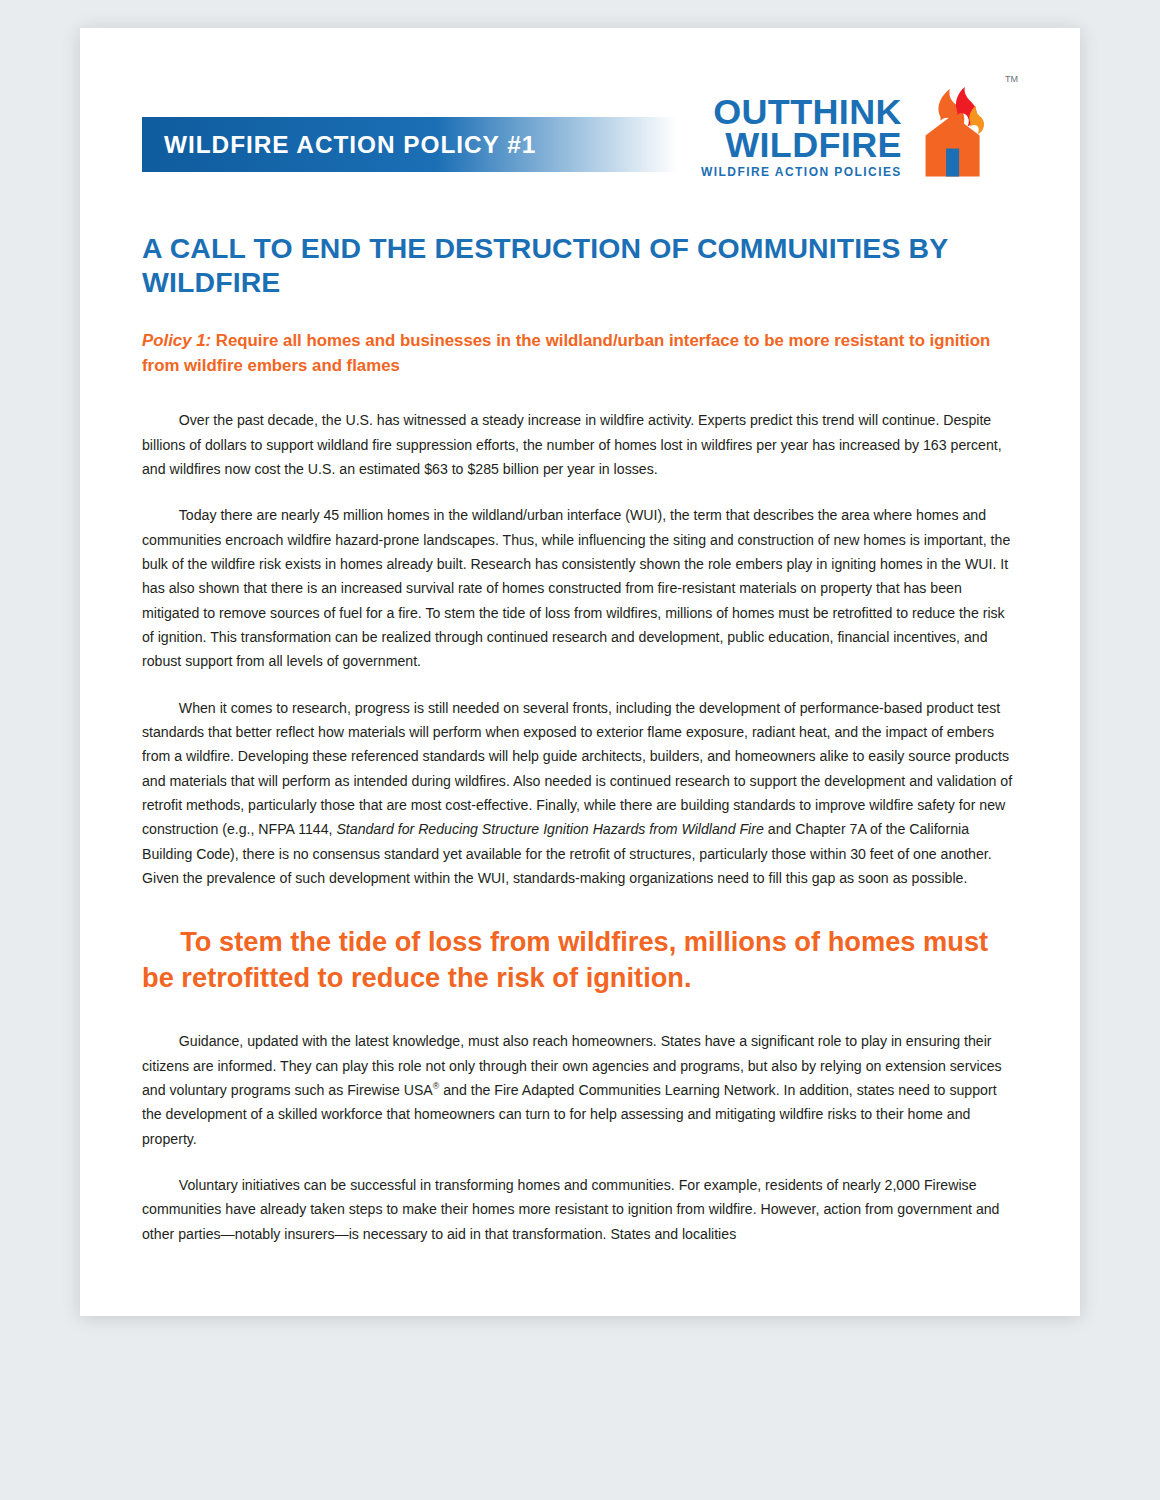WILDFIRE ACTION POLICY #1
OUTTHINK WILDFIRE WILDFIRE ACTION POLICIES
TM
A CALL TO END THE DESTRUCTION OF COMMUNITIES BY WILDFIRE
Policy 1: Require all homes and businesses in the wildland/urban interface to be more resistant to ignition from wildfire embers and flames
Over the past decade, the U.S. has witnessed a steady increase in wildfire activity. Experts predict this trend will continue. Despite billions of dollars to support wildland fire suppression efforts, the number of homes lost in wildfires per year has increased by 163 percent, and wildfires now cost the U.S. an estimated $63 to $285 billion per year in losses.
Today there are nearly 45 million homes in the wildland/urban interface (WUI), the term that describes the area where homes and communities encroach wildfire hazard-prone landscapes. Thus, while influencing the siting and construction of new homes is important, the bulk of the wildfire risk exists in homes already built. Research has consistently shown the role embers play in igniting homes in the WUI. It has also shown that there is an increased survival rate of homes constructed from fire-resistant materials on property that has been mitigated to remove sources of fuel for a fire. To stem the tide of loss from wildfires, millions of homes must be retrofitted to reduce the risk of ignition. This transformation can be realized through continued research and development, public education, financial incentives, and robust support from all levels of government.
When it comes to research, progress is still needed on several fronts, including the development of performance-based product test standards that better reflect how materials will perform when exposed to exterior flame exposure, radiant heat, and the impact of embers from a wildfire. Developing these referenced standards will help guide architects, builders, and homeowners alike to easily source products and materials that will perform as intended during wildfires. Also needed is continued research to support the development and validation of retrofit methods, particularly those that are most cost-effective. Finally, while there are building standards to improve wildfire safety for new construction (e.g., NFPA 1144, Standard for Reducing Structure Ignition Hazards from Wildland Fire and Chapter 7A of the California Building Code), there is no consensus standard yet available for the retrofit of structures, particularly those within 30 feet of one another. Given the prevalence of such development within the WUI, standards-making organizations need to fill this gap as soon as possible.
To stem the tide of loss from wildfires, millions of homes must be retrofitted to reduce the risk of ignition.
Guidance, updated with the latest knowledge, must also reach homeowners. States have a significant role to play in ensuring their citizens are informed. They can play this role not only through their own agencies and programs, but also by relying on extension services and voluntary programs such as Firewise USA® and the Fire Adapted Communities Learning Network. In addition, states need to support the development of a skilled workforce that homeowners can turn to for help assessing and mitigating wildfire risks to their home and property.
Voluntary initiatives can be successful in transforming homes and communities. For example, residents of nearly 2,000 Firewise communities have already taken steps to make their homes more resistant to ignition from wildfire. However, action from government and other parties—notably insurers—is necessary to aid in that transformation. States and localities